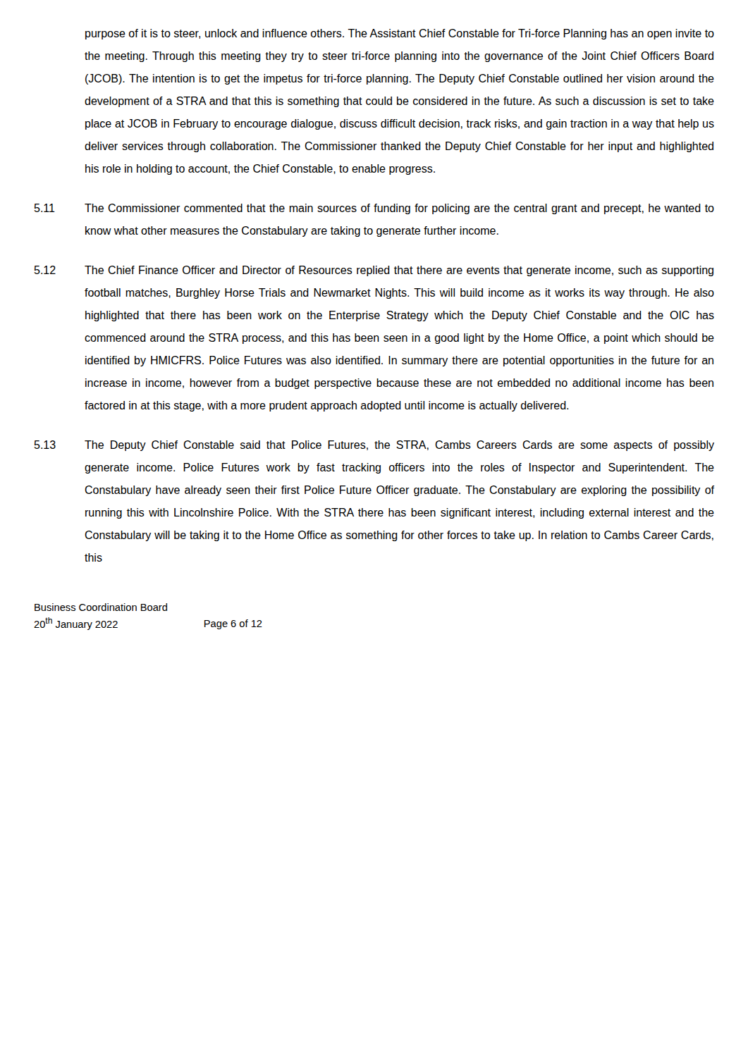purpose of it is to steer, unlock and influence others. The Assistant Chief Constable for Tri-force Planning has an open invite to the meeting. Through this meeting they try to steer tri-force planning into the governance of the Joint Chief Officers Board (JCOB). The intention is to get the impetus for tri-force planning. The Deputy Chief Constable outlined her vision around the development of a STRA and that this is something that could be considered in the future. As such a discussion is set to take place at JCOB in February to encourage dialogue, discuss difficult decision, track risks, and gain traction in a way that help us deliver services through collaboration. The Commissioner thanked the Deputy Chief Constable for her input and highlighted his role in holding to account, the Chief Constable, to enable progress.
5.11 The Commissioner commented that the main sources of funding for policing are the central grant and precept, he wanted to know what other measures the Constabulary are taking to generate further income.
5.12 The Chief Finance Officer and Director of Resources replied that there are events that generate income, such as supporting football matches, Burghley Horse Trials and Newmarket Nights. This will build income as it works its way through. He also highlighted that there has been work on the Enterprise Strategy which the Deputy Chief Constable and the OIC has commenced around the STRA process, and this has been seen in a good light by the Home Office, a point which should be identified by HMICFRS. Police Futures was also identified. In summary there are potential opportunities in the future for an increase in income, however from a budget perspective because these are not embedded no additional income has been factored in at this stage, with a more prudent approach adopted until income is actually delivered.
5.13 The Deputy Chief Constable said that Police Futures, the STRA, Cambs Careers Cards are some aspects of possibly generate income. Police Futures work by fast tracking officers into the roles of Inspector and Superintendent. The Constabulary have already seen their first Police Future Officer graduate. The Constabulary are exploring the possibility of running this with Lincolnshire Police. With the STRA there has been significant interest, including external interest and the Constabulary will be taking it to the Home Office as something for other forces to take up. In relation to Cambs Career Cards, this
Business Coordination Board
20th January 2022 Page 6 of 12